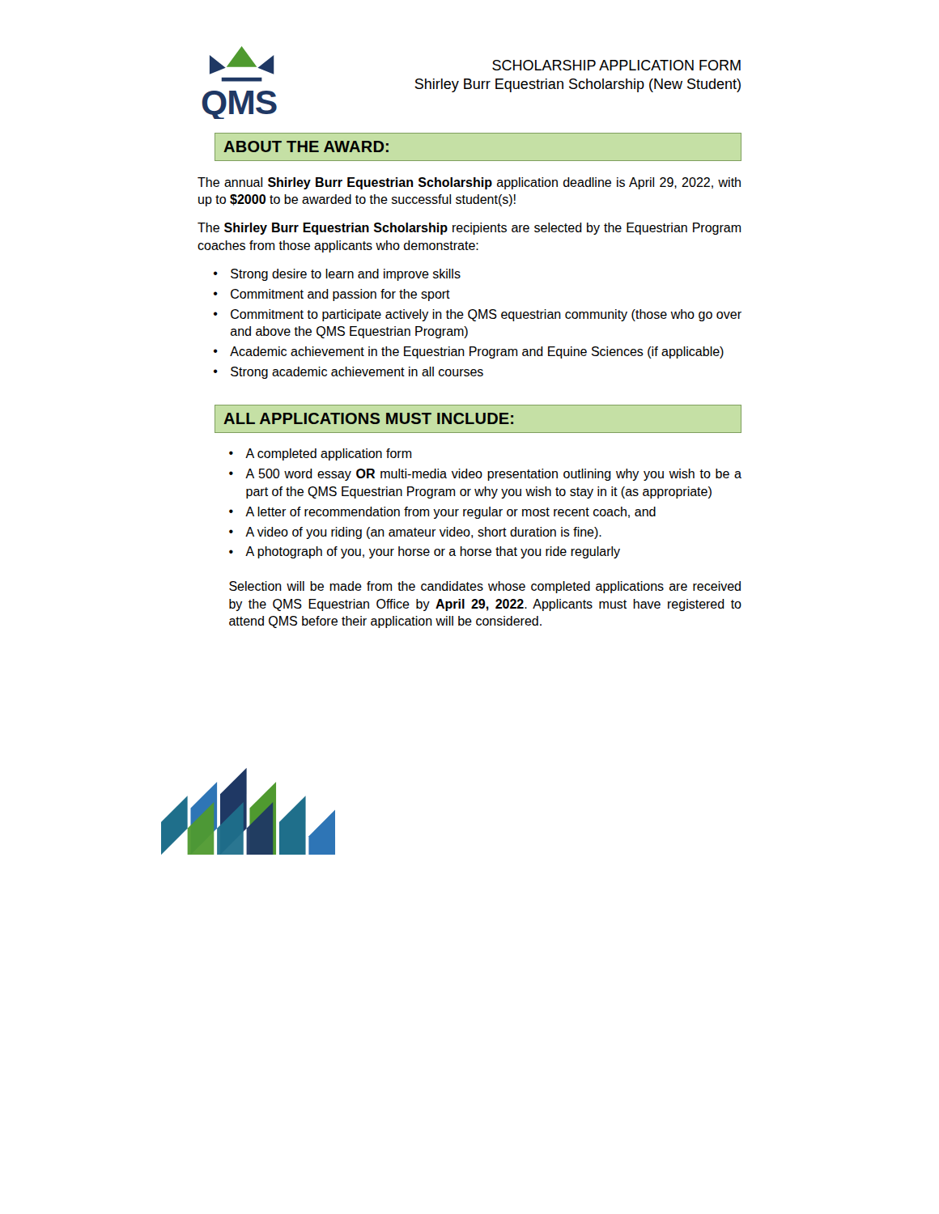QMS
SCHOLARSHIP APPLICATION FORM
Shirley Burr Equestrian Scholarship (New Student)
ABOUT THE AWARD:
The annual Shirley Burr Equestrian Scholarship application deadline is April 29, 2022, with up to $2000 to be awarded to the successful student(s)!
The Shirley Burr Equestrian Scholarship recipients are selected by the Equestrian Program coaches from those applicants who demonstrate:
Strong desire to learn and improve skills
Commitment and passion for the sport
Commitment to participate actively in the QMS equestrian community (those who go over and above the QMS Equestrian Program)
Academic achievement in the Equestrian Program and Equine Sciences (if applicable)
Strong academic achievement in all courses
ALL APPLICATIONS MUST INCLUDE:
A completed application form
A 500 word essay OR multi-media video presentation outlining why you wish to be a part of the QMS Equestrian Program or why you wish to stay in it (as appropriate)
A letter of recommendation from your regular or most recent coach, and
A video of you riding (an amateur video, short duration is fine).
A photograph of you, your horse or a horse that you ride regularly
Selection will be made from the candidates whose completed applications are received by the QMS Equestrian Office by April 29, 2022. Applicants must have registered to attend QMS before their application will be considered.